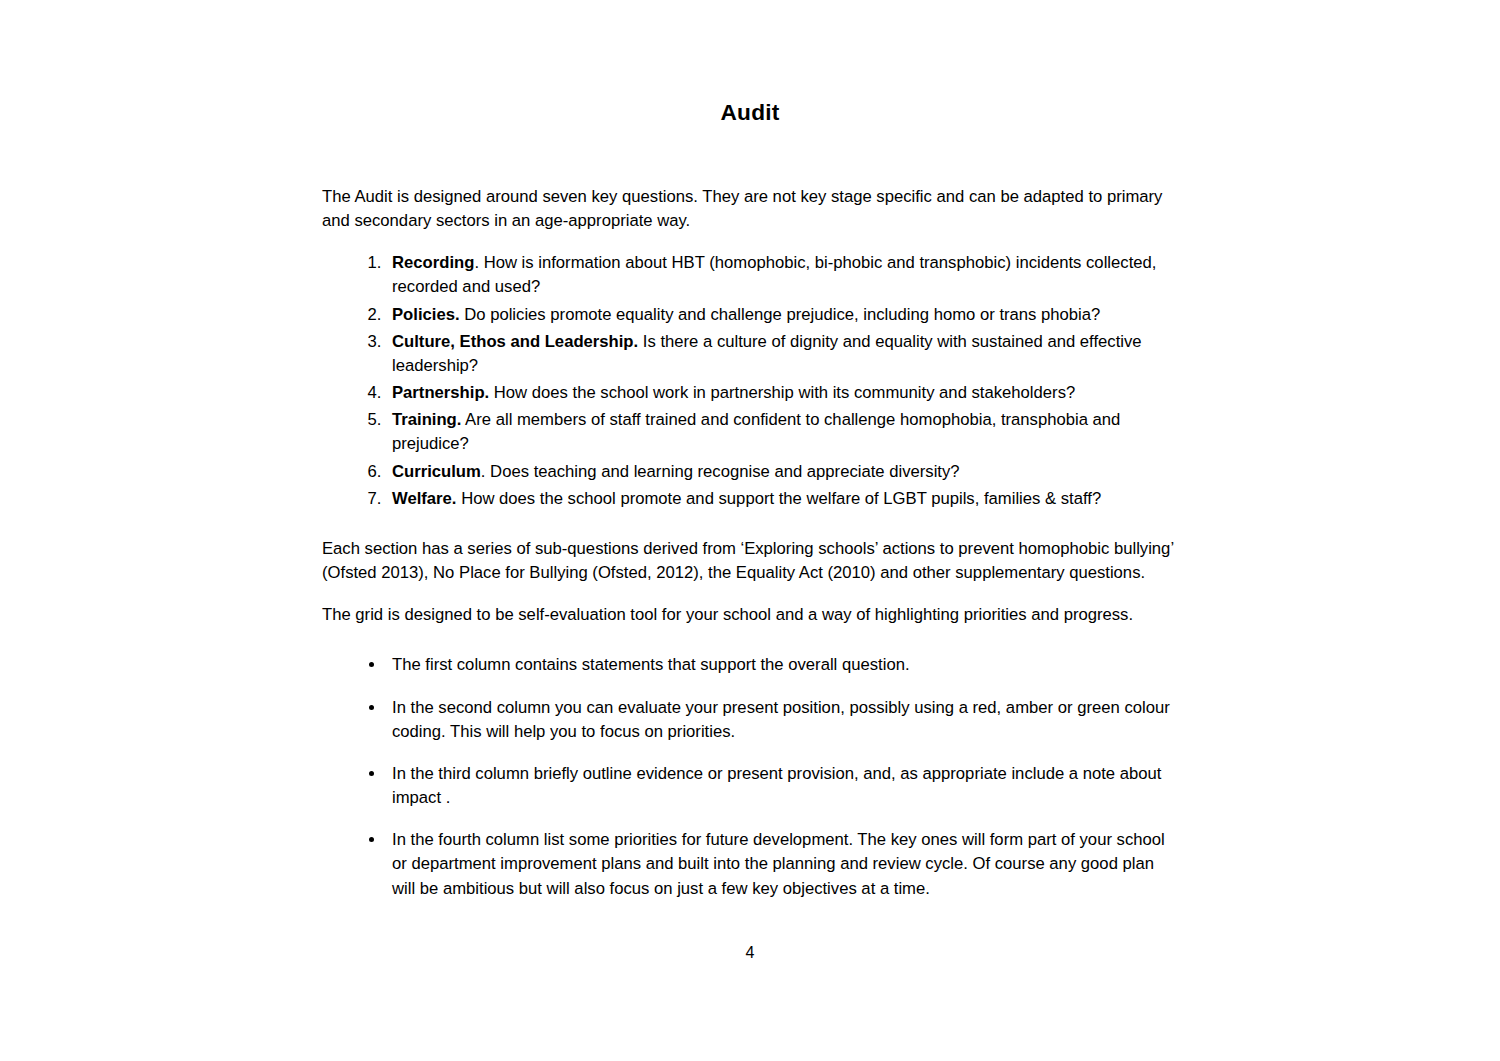Audit
The Audit is designed around seven key questions. They are not key stage specific and can be adapted to primary and secondary sectors in an age-appropriate way.
Recording. How is information about HBT (homophobic, bi-phobic and transphobic) incidents collected, recorded and used?
Policies. Do policies promote equality and challenge prejudice, including homo or trans phobia?
Culture, Ethos and Leadership. Is there a culture of dignity and equality with sustained and effective leadership?
Partnership. How does the school work in partnership with its community and stakeholders?
Training. Are all members of staff trained and confident to challenge homophobia, transphobia and prejudice?
Curriculum. Does teaching and learning recognise and appreciate diversity?
Welfare. How does the school promote and support the welfare of LGBT pupils, families & staff?
Each section has a series of sub-questions derived from ‘Exploring schools’ actions to prevent homophobic bullying’ (Ofsted 2013), No Place for Bullying (Ofsted, 2012), the Equality Act (2010) and other supplementary questions.
The grid is designed to be self-evaluation tool for your school and a way of highlighting priorities and progress.
The first column contains statements that support the overall question.
In the second column you can evaluate your present position, possibly using a red, amber or green colour coding. This will help you to focus on priorities.
In the third column briefly outline evidence or present provision, and, as appropriate include a note about impact .
In the fourth column list some priorities for future development. The key ones will form part of your school or department improvement plans and built into the planning and review cycle. Of course any good plan will be ambitious but will also focus on just a few key objectives at a time.
4